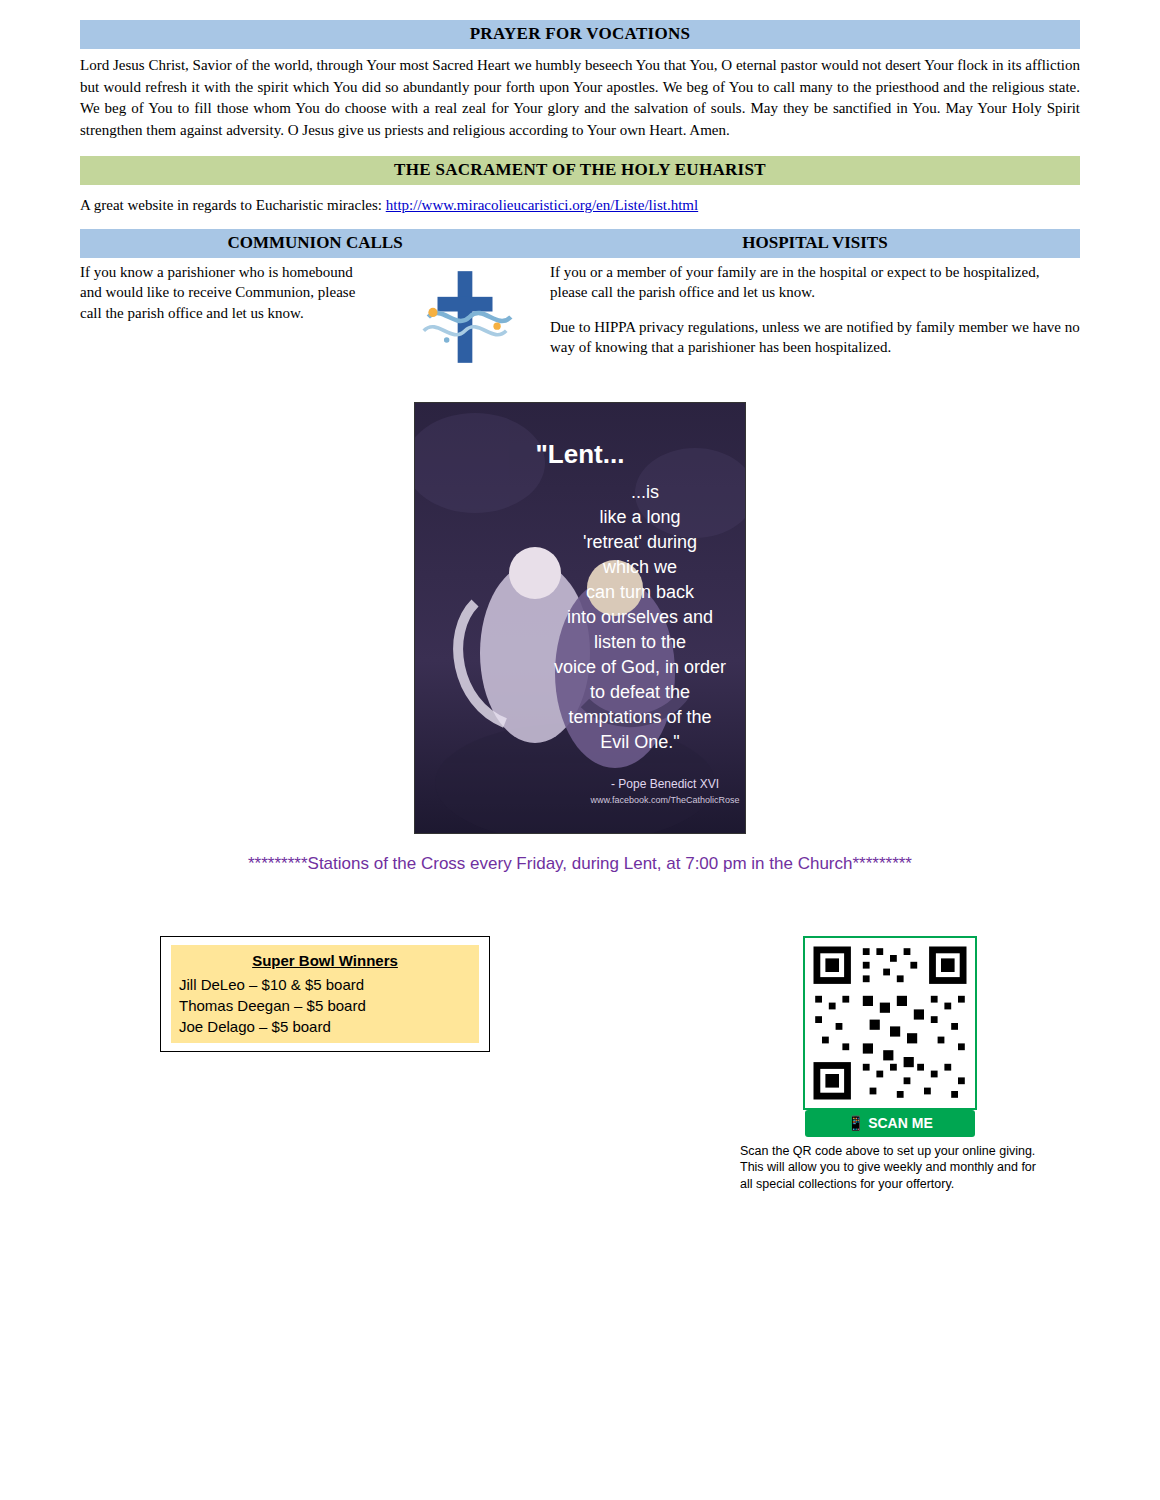PRAYER FOR VOCATIONS
Lord Jesus Christ, Savior of the world, through Your most Sacred Heart we humbly beseech You that You, O eternal pastor would not desert Your flock in its affliction but would refresh it with the spirit which You did so abundantly pour forth upon Your apostles. We beg of You to call many to the priesthood and the religious state. We beg of You to fill those whom You do choose with a real zeal for Your glory and the salvation of souls. May they be sanctified in You. May Your Holy Spirit strengthen them against adversity. O Jesus give us priests and religious according to Your own Heart. Amen.
THE SACRAMENT OF THE HOLY EUHARIST
A great website in regards to Eucharistic miracles: http://www.miracolieucaristici.org/en/Liste/list.html
COMMUNION CALLS
HOSPITAL VISITS
If you know a parishioner who is homebound and would like to receive Communion, please call the parish office and let us know.
If you or a member of your family are in the hospital or expect to be hospitalized, please call the parish office and let us know.
Due to HIPPA privacy regulations, unless we are notified by family member we have no way of knowing that a parishioner has been hospitalized.
"Lent... ...is like a long 'retreat' during which we can turn back into ourselves and listen to the voice of God, in order to defeat the temptations of the Evil One." - Pope Benedict XVI www.facebook.com/TheCatholicRose
*********Stations of the Cross every Friday, during Lent, at 7:00 pm in the Church*********
Super Bowl Winners
Jill DeLeo – $10 & $5 board
Thomas Deegan – $5 board
Joe Delago – $5 board
📱 SCAN ME
Scan the QR code above to set up your online giving. This will allow you to give weekly and monthly and for all special collections for your offertory.